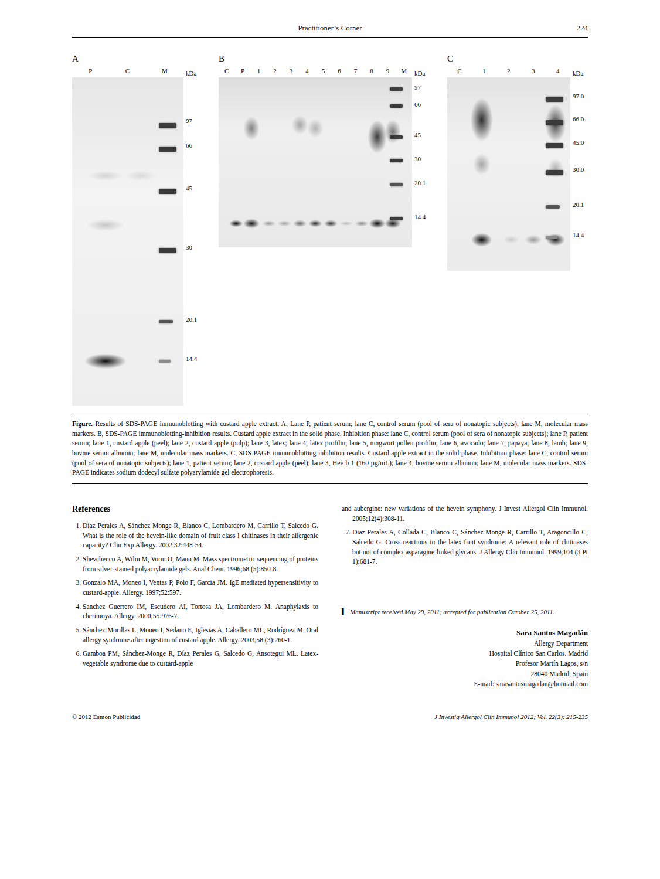Practitioner’s Corner 224
A
P C M
kDa 97 66 45 30 20.1 14.4
B
C P 1 2 3 4 5 6 7 8 9 M
kDa 97 66 45 30 20.1 14.4
C
C 1 2 3 4
kDa 97.0 66.0 45.0 30.0 20.1 14.4
Figure. Results of SDS-PAGE immunoblotting with custard apple extract. A, Lane P, patient serum; lane C, control serum (pool of sera of nonatopic subjects); lane M, molecular mass markers. B, SDS-PAGE immunoblotting-inhibition results. Custard apple extract in the solid phase. Inhibition phase: lane C, control serum (pool of sera of nonatopic subjects); lane P, patient serum; lane 1, custard apple (peel); lane 2, custard apple (pulp); lane 3, latex; lane 4, latex profilin; lane 5, mugwort pollen profilin; lane 6, avocado; lane 7, papaya; lane 8, lamb; lane 9, bovine serum albumin; lane M, molecular mass markers. C, SDS-PAGE immunoblotting inhibition results. Custard apple extract in the solid phase. Inhibition phase: lane C, control serum (pool of sera of nonatopic subjects); lane 1, patient serum; lane 2, custard apple (peel); lane 3, Hev b 1 (160 µg/mL); lane 4, bovine serum albumin; lane M, molecular mass markers. SDS-PAGE indicates sodium dodecyl sulfate polyarylamide gel electrophoresis.
References
Díaz Perales A, Sánchez Monge R, Blanco C, Lombardero M, Carrillo T, Salcedo G. What is the role of the hevein-like domain of fruit class I chitinases in their allergenic capacity? Clin Exp Allergy. 2002;32:448-54.
Shevchenco A, Wilm M, Vorm O, Mann M. Mass spectrometric sequencing of proteins from silver-stained polyacrylamide gels. Anal Chem. 1996;68 (5):850-8.
Gonzalo MA, Moneo I, Ventas P, Polo F, García JM. IgE mediated hypersensitivity to custard-apple. Allergy. 1997;52:597.
Sanchez Guerrero IM, Escudero AI, Tortosa JA, Lombardero M. Anaphylaxis to cherimoya. Allergy. 2000;55:976-7.
Sánchez-Morillas L, Moneo I, Sedano E, Iglesias A, Caballero ML, Rodríguez M. Oral allergy syndrome after ingestion of custard apple. Allergy. 2003;58 (3):260-1.
Gamboa PM, Sánchez-Monge R, Díaz Perales G, Salcedo G, Ansotegui ML. Latex-vegetable syndrome due to custard-apple
and aubergine: new variations of the hevein symphony. J Invest Allergol Clin Immunol. 2005;12(4):308-11.
Diaz-Perales A, Collada C, Blanco C, Sánchez-Monge R, Carrillo T, Aragoncillo C, Salcedo G. Cross-reactions in the latex-fruit syndrome: A relevant role of chitinases but not of complex asparagine-linked glycans. J Allergy Clin Immunol. 1999;104 (3 Pt 1):681-7.
Manuscript received May 29, 2011; accepted for publication October 25, 2011.
Sara Santos Magadán
Allergy Department
Hospital Clínico San Carlos. Madrid
Profesor Martín Lagos, s/n
28040 Madrid, Spain
E-mail: sarasantosmagadan@hotmail.com
© 2012 Esmon Publicidad
J Investig Allergol Clin Immunol 2012; Vol. 22(3): 215-235